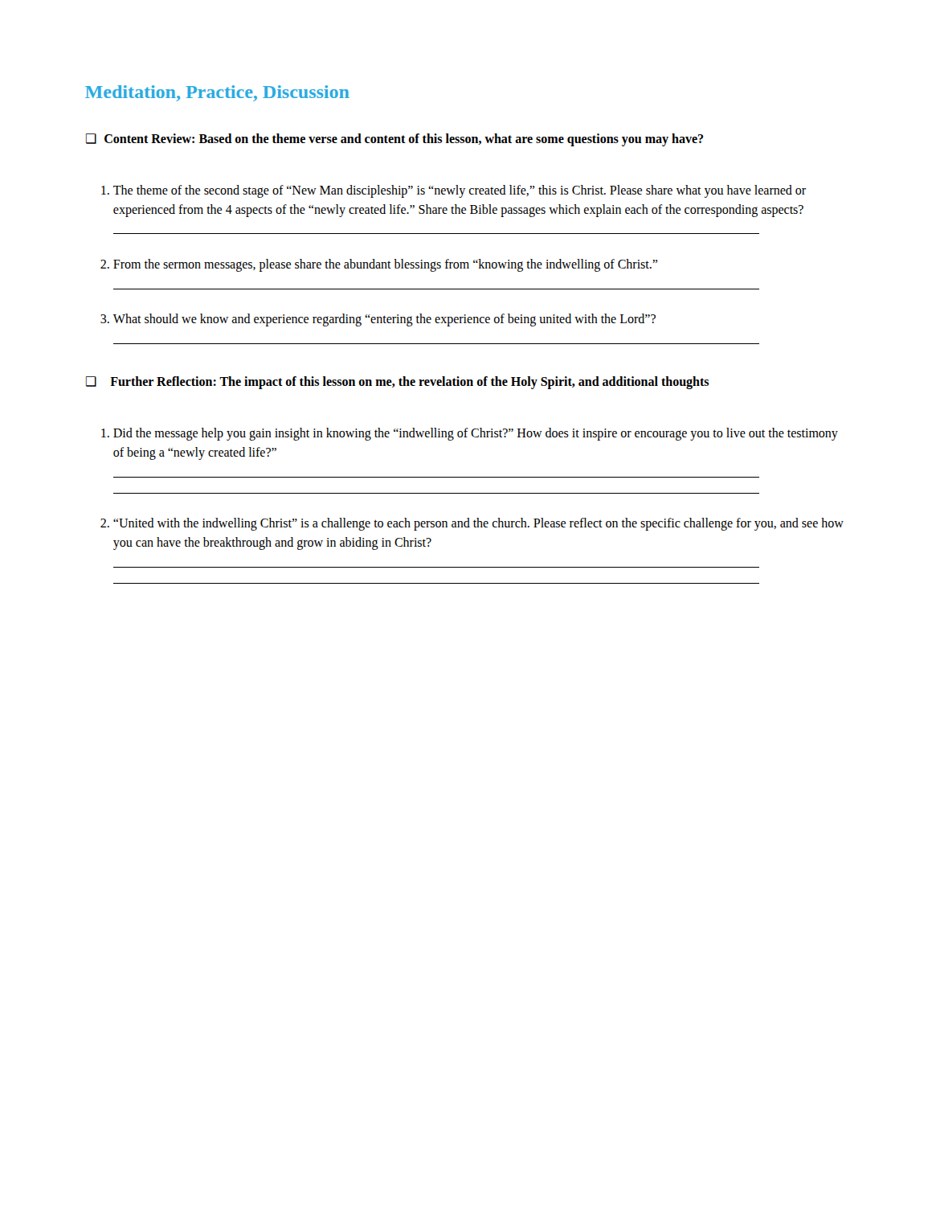Meditation, Practice, Discussion
❑Content Review: Based on the theme verse and content of this lesson, what are some questions you may have?
The theme of the second stage of “New Man discipleship” is “newly created life,” this is Christ. Please share what you have learned or experienced from the 4 aspects of the “newly created life.” Share the Bible passages which explain each of the corresponding aspects?
From the sermon messages, please share the abundant blessings from “knowing the indwelling of Christ.”
What should we know and experience regarding “entering the experience of being united with the Lord”?
❑ Further Reflection: The impact of this lesson on me, the revelation of the Holy Spirit, and additional thoughts
Did the message help you gain insight in knowing the “indwelling of Christ?” How does it inspire or encourage you to live out the testimony of being a “newly created life?”
“United with the indwelling Christ” is a challenge to each person and the church. Please reflect on the specific challenge for you, and see how you can have the breakthrough and grow in abiding in Christ?